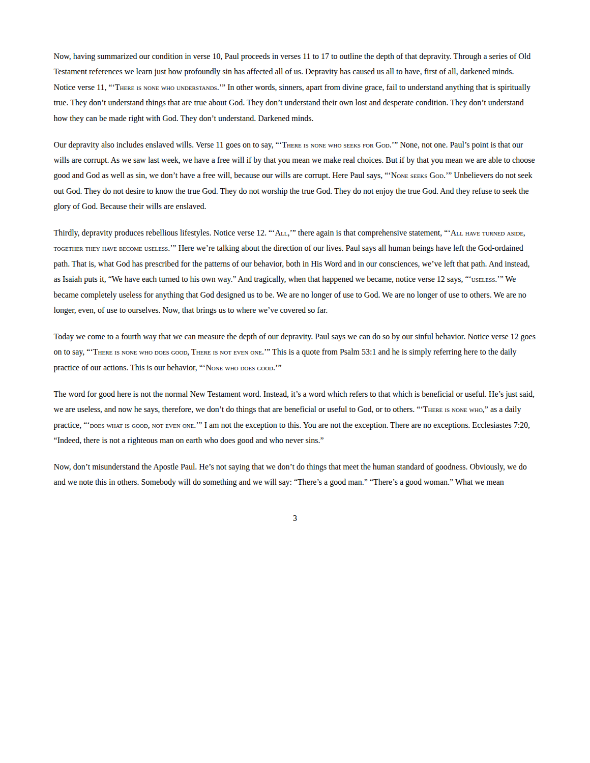Now, having summarized our condition in verse 10, Paul proceeds in verses 11 to 17 to outline the depth of that depravity. Through a series of Old Testament references we learn just how profoundly sin has affected all of us. Depravity has caused us all to have, first of all, darkened minds. Notice verse 11, “‘There is none who understands.’” In other words, sinners, apart from divine grace, fail to understand anything that is spiritually true. They don’t understand things that are true about God. They don’t understand their own lost and desperate condition. They don’t understand how they can be made right with God. They don’t understand. Darkened minds.
Our depravity also includes enslaved wills. Verse 11 goes on to say, “‘There is none who seeks for God.’” None, not one. Paul’s point is that our wills are corrupt. As we saw last week, we have a free will if by that you mean we make real choices. But if by that you mean we are able to choose good and God as well as sin, we don’t have a free will, because our wills are corrupt. Here Paul says, “‘None seeks God.’” Unbelievers do not seek out God. They do not desire to know the true God. They do not worship the true God. They do not enjoy the true God. And they refuse to seek the glory of God. Because their wills are enslaved.
Thirdly, depravity produces rebellious lifestyles. Notice verse 12. “‘All,’” there again is that comprehensive statement, “‘All have turned aside, together they have become useless.’” Here we’re talking about the direction of our lives. Paul says all human beings have left the God-ordained path. That is, what God has prescribed for the patterns of our behavior, both in His Word and in our consciences, we’ve left that path. And instead, as Isaiah puts it, “We have each turned to his own way.” And tragically, when that happened we became, notice verse 12 says, “‘useless.’” We became completely useless for anything that God designed us to be. We are no longer of use to God. We are no longer of use to others. We are no longer, even, of use to ourselves. Now, that brings us to where we’ve covered so far.
Today we come to a fourth way that we can measure the depth of our depravity. Paul says we can do so by our sinful behavior. Notice verse 12 goes on to say, “‘There is none who does good, There is not even one.’” This is a quote from Psalm 53:1 and he is simply referring here to the daily practice of our actions. This is our behavior, “‘None who does good.’”
The word for good here is not the normal New Testament word. Instead, it’s a word which refers to that which is beneficial or useful. He’s just said, we are useless, and now he says, therefore, we don’t do things that are beneficial or useful to God, or to others. “‘There is none who,” as a daily practice, “‘does what is good, not even one.’” I am not the exception to this. You are not the exception. There are no exceptions. Ecclesiastes 7:20, “Indeed, there is not a righteous man on earth who does good and who never sins.”
Now, don’t misunderstand the Apostle Paul. He’s not saying that we don’t do things that meet the human standard of goodness. Obviously, we do and we note this in others. Somebody will do something and we will say: “There’s a good man.” “There’s a good woman.” What we mean
3